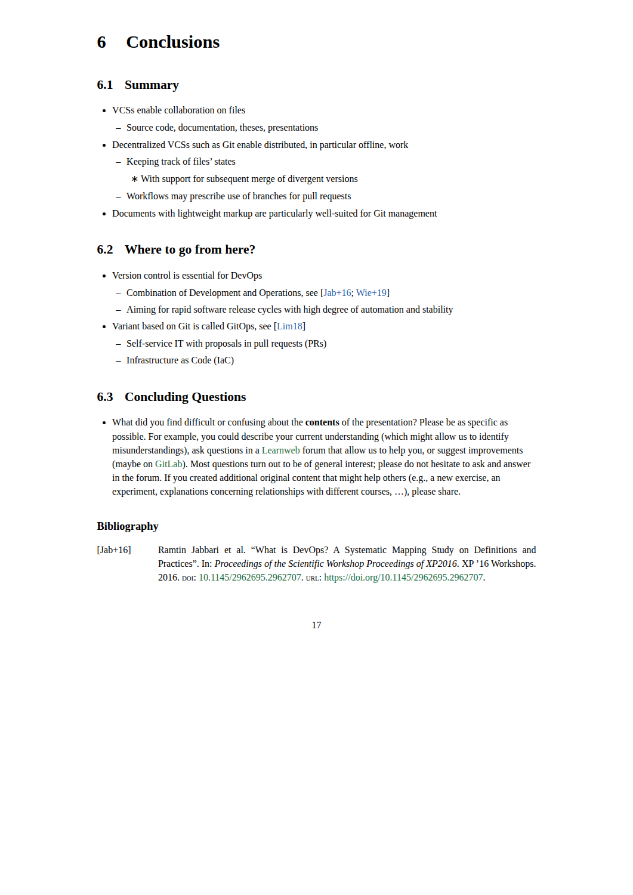6 Conclusions
6.1 Summary
VCSs enable collaboration on files
Source code, documentation, theses, presentations
Decentralized VCSs such as Git enable distributed, in particular offline, work
Keeping track of files’ states
With support for subsequent merge of divergent versions
Workflows may prescribe use of branches for pull requests
Documents with lightweight markup are particularly well-suited for Git management
6.2 Where to go from here?
Version control is essential for DevOps
Combination of Development and Operations, see [Jab+16; Wie+19]
Aiming for rapid software release cycles with high degree of automation and stability
Variant based on Git is called GitOps, see [Lim18]
Self-service IT with proposals in pull requests (PRs)
Infrastructure as Code (IaC)
6.3 Concluding Questions
What did you find difficult or confusing about the contents of the presentation? Please be as specific as possible. For example, you could describe your current understanding (which might allow us to identify misunderstandings), ask questions in a Learnweb forum that allow us to help you, or suggest improvements (maybe on GitLab). Most questions turn out to be of general interest; please do not hesitate to ask and answer in the forum. If you created additional original content that might help others (e.g., a new exercise, an experiment, explanations concerning relationships with different courses, …), please share.
Bibliography
[Jab+16]
Ramtin Jabbari et al. “What is DevOps? A Systematic Mapping Study on Definitions and Practices”. In: Proceedings of the Scientific Workshop Proceedings of XP2016. XP ’16 Workshops. 2016. doi: 10.1145/2962695.2962707. url: https://doi.org/10.1145/2962695.2962707.
17